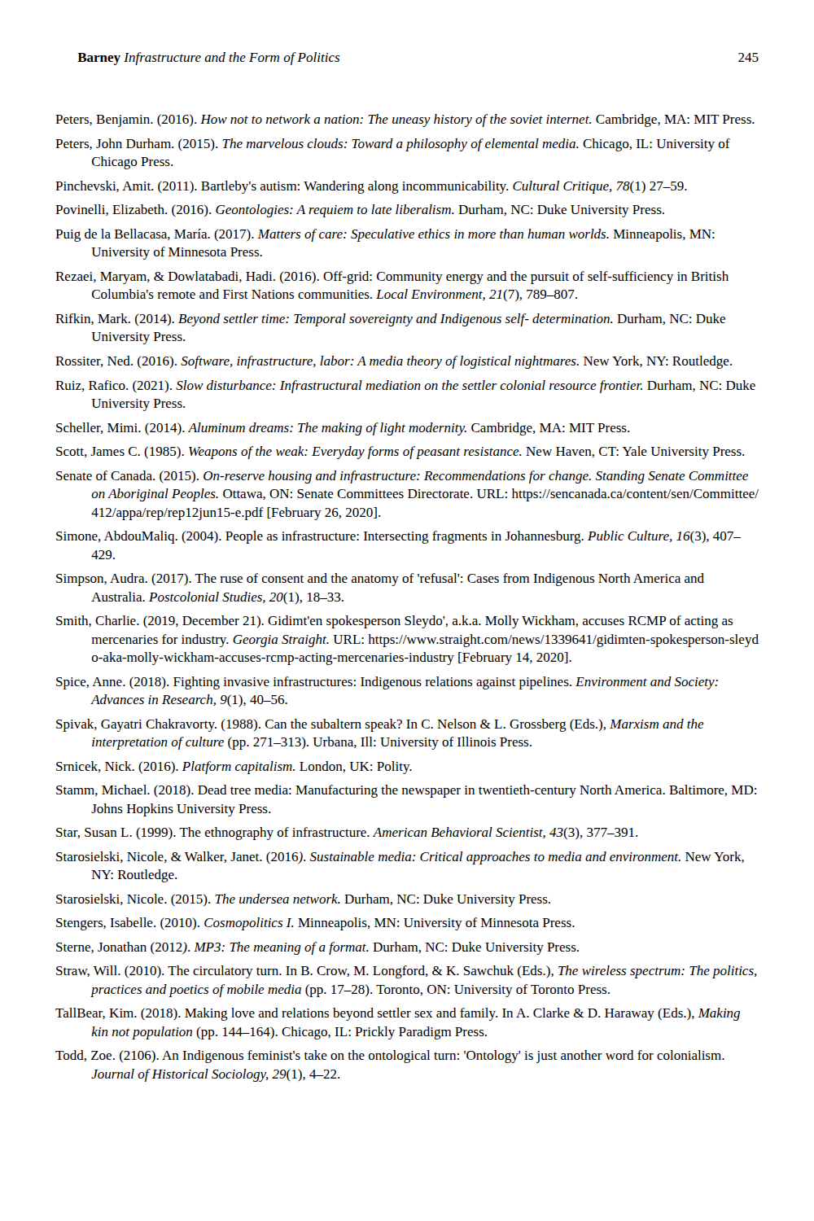Barney Infrastructure and the Form of Politics
245
Peters, Benjamin. (2016). How not to network a nation: The uneasy history of the soviet internet. Cambridge, MA: MIT Press.
Peters, John Durham. (2015). The marvelous clouds: Toward a philosophy of elemental media. Chicago, IL: University of Chicago Press.
Pinchevski, Amit. (2011). Bartleby's autism: Wandering along incommunicability. Cultural Critique, 78(1) 27–59.
Povinelli, Elizabeth. (2016). Geontologies: A requiem to late liberalism. Durham, NC: Duke University Press.
Puig de la Bellacasa, María. (2017). Matters of care: Speculative ethics in more than human worlds. Minneapolis, MN: University of Minnesota Press.
Rezaei, Maryam, & Dowlatabadi, Hadi. (2016). Off-grid: Community energy and the pursuit of self-sufficiency in British Columbia's remote and First Nations communities. Local Environment, 21(7), 789–807.
Rifkin, Mark. (2014). Beyond settler time: Temporal sovereignty and Indigenous self- determination. Durham, NC: Duke University Press.
Rossiter, Ned. (2016). Software, infrastructure, labor: A media theory of logistical nightmares. New York, NY: Routledge.
Ruiz, Rafico. (2021). Slow disturbance: Infrastructural mediation on the settler colonial resource frontier. Durham, NC: Duke University Press.
Scheller, Mimi. (2014). Aluminum dreams: The making of light modernity. Cambridge, MA: MIT Press.
Scott, James C. (1985). Weapons of the weak: Everyday forms of peasant resistance. New Haven, CT: Yale University Press.
Senate of Canada. (2015). On-reserve housing and infrastructure: Recommendations for change. Standing Senate Committee on Aboriginal Peoples. Ottawa, ON: Senate Committees Directorate. URL: https://sencanada.ca/content/sen/Committee/412/appa/rep/rep12jun15-e.pdf [February 26, 2020].
Simone, AbdouMaliq. (2004). People as infrastructure: Intersecting fragments in Johannesburg. Public Culture, 16(3), 407–429.
Simpson, Audra. (2017). The ruse of consent and the anatomy of 'refusal': Cases from Indigenous North America and Australia. Postcolonial Studies, 20(1), 18–33.
Smith, Charlie. (2019, December 21). Gidimt'en spokesperson Sleydo', a.k.a. Molly Wickham, accuses RCMP of acting as mercenaries for industry. Georgia Straight. URL: https://www.straight.com/news/1339641/gidimten-spokesperson-sleydo-aka-molly-wickham-accuses-rcmp-acting-mercenaries-industry [February 14, 2020].
Spice, Anne. (2018). Fighting invasive infrastructures: Indigenous relations against pipelines. Environment and Society: Advances in Research, 9(1), 40–56.
Spivak, Gayatri Chakravorty. (1988). Can the subaltern speak? In C. Nelson & L. Grossberg (Eds.), Marxism and the interpretation of culture (pp. 271–313). Urbana, Ill: University of Illinois Press.
Srnicek, Nick. (2016). Platform capitalism. London, UK: Polity.
Stamm, Michael. (2018). Dead tree media: Manufacturing the newspaper in twentieth-century North America. Baltimore, MD: Johns Hopkins University Press.
Star, Susan L. (1999). The ethnography of infrastructure. American Behavioral Scientist, 43(3), 377–391.
Starosielski, Nicole, & Walker, Janet. (2016). Sustainable media: Critical approaches to media and environment. New York, NY: Routledge.
Starosielski, Nicole. (2015). The undersea network. Durham, NC: Duke University Press.
Stengers, Isabelle. (2010). Cosmopolitics I. Minneapolis, MN: University of Minnesota Press.
Sterne, Jonathan (2012). MP3: The meaning of a format. Durham, NC: Duke University Press.
Straw, Will. (2010). The circulatory turn. In B. Crow, M. Longford, & K. Sawchuk (Eds.), The wireless spectrum: The politics, practices and poetics of mobile media (pp. 17–28). Toronto, ON: University of Toronto Press.
TallBear, Kim. (2018). Making love and relations beyond settler sex and family. In A. Clarke & D. Haraway (Eds.), Making kin not population (pp. 144–164). Chicago, IL: Prickly Paradigm Press.
Todd, Zoe. (2106). An Indigenous feminist's take on the ontological turn: 'Ontology' is just another word for colonialism. Journal of Historical Sociology, 29(1), 4–22.